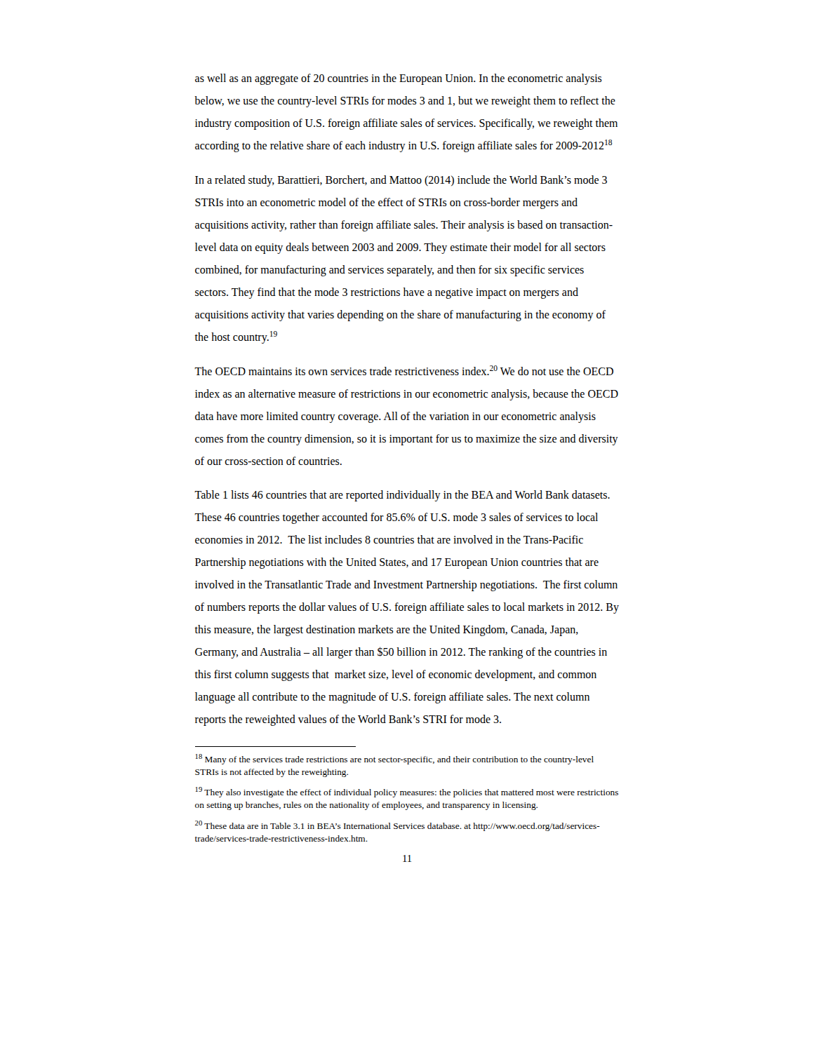as well as an aggregate of 20 countries in the European Union. In the econometric analysis below, we use the country-level STRIs for modes 3 and 1, but we reweight them to reflect the industry composition of U.S. foreign affiliate sales of services. Specifically, we reweight them according to the relative share of each industry in U.S. foreign affiliate sales for 2009-201218
In a related study, Barattieri, Borchert, and Mattoo (2014) include the World Bank’s mode 3 STRIs into an econometric model of the effect of STRIs on cross-border mergers and acquisitions activity, rather than foreign affiliate sales. Their analysis is based on transaction-level data on equity deals between 2003 and 2009. They estimate their model for all sectors combined, for manufacturing and services separately, and then for six specific services sectors. They find that the mode 3 restrictions have a negative impact on mergers and acquisitions activity that varies depending on the share of manufacturing in the economy of the host country.19
The OECD maintains its own services trade restrictiveness index.20 We do not use the OECD index as an alternative measure of restrictions in our econometric analysis, because the OECD data have more limited country coverage. All of the variation in our econometric analysis comes from the country dimension, so it is important for us to maximize the size and diversity of our cross-section of countries.
Table 1 lists 46 countries that are reported individually in the BEA and World Bank datasets. These 46 countries together accounted for 85.6% of U.S. mode 3 sales of services to local economies in 2012. The list includes 8 countries that are involved in the Trans-Pacific Partnership negotiations with the United States, and 17 European Union countries that are involved in the Transatlantic Trade and Investment Partnership negotiations. The first column of numbers reports the dollar values of U.S. foreign affiliate sales to local markets in 2012. By this measure, the largest destination markets are the United Kingdom, Canada, Japan, Germany, and Australia – all larger than $50 billion in 2012. The ranking of the countries in this first column suggests that market size, level of economic development, and common language all contribute to the magnitude of U.S. foreign affiliate sales. The next column reports the reweighted values of the World Bank’s STRI for mode 3.
18 Many of the services trade restrictions are not sector-specific, and their contribution to the country-level STRIs is not affected by the reweighting.
19 They also investigate the effect of individual policy measures: the policies that mattered most were restrictions on setting up branches, rules on the nationality of employees, and transparency in licensing.
20 These data are in Table 3.1 in BEA’s International Services database. at http://www.oecd.org/tad/services-trade/services-trade-restrictiveness-index.htm.
11